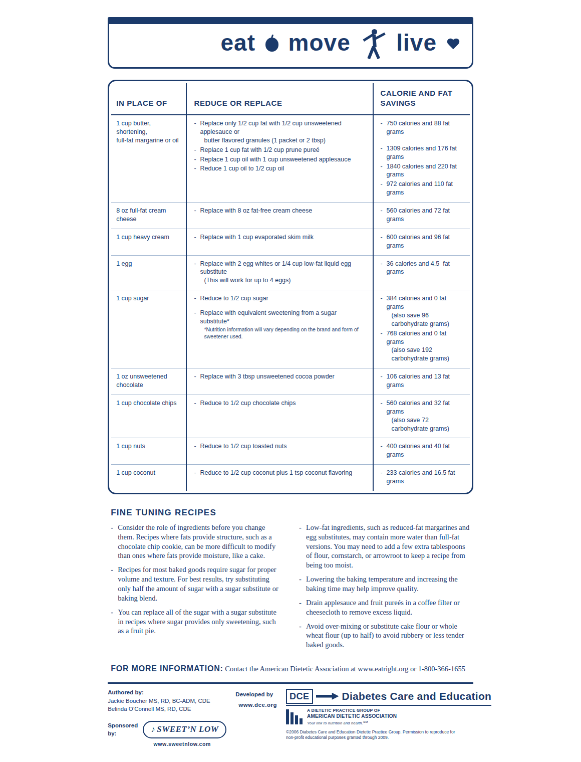eat move live
| IN PLACE OF | REDUCE OR REPLACE | CALORIE AND FAT SAVINGS |
| --- | --- | --- |
| 1 cup butter, shortening, full-fat margarine or oil | Replace only 1/2 cup fat with 1/2 cup unsweetened applesauce or butter flavored granules (1 packet or 2 tbsp) Replace 1 cup fat with 1/2 cup prune pureé Replace 1 cup oil with 1 cup unsweetened applesauce Reduce 1 cup oil to 1/2 cup oil | 750 calories and 88 fat grams 1309 calories and 176 fat grams 1840 calories and 220 fat grams 972 calories and 110 fat grams |
| 8 oz full-fat cream cheese | Replace with 8 oz fat-free cream cheese | 560 calories and 72 fat grams |
| 1 cup heavy cream | Replace with 1 cup evaporated skim milk | 600 calories and 96 fat grams |
| 1 egg | Replace with 2 egg whites or 1/4 cup low-fat liquid egg substitute (This will work for up to 4 eggs) | 36 calories and 4.5 fat grams |
| 1 cup sugar | Reduce to 1/2 cup sugar Replace with equivalent sweetening from a sugar substitute* *Nutrition information will vary depending on the brand and form of sweetener used. | 384 calories and 0 fat grams (also save 96 carbohydrate grams) 768 calories and 0 fat grams (also save 192 carbohydrate grams) |
| 1 oz unsweetened chocolate | Replace with 3 tbsp unsweetened cocoa powder | 106 calories and 13 fat grams |
| 1 cup chocolate chips | Reduce to 1/2 cup chocolate chips | 560 calories and 32 fat grams (also save 72 carbohydrate grams) |
| 1 cup nuts | Reduce to 1/2 cup toasted nuts | 400 calories and 40 fat grams |
| 1 cup coconut | Reduce to 1/2 cup coconut plus 1 tsp coconut flavoring | 233 calories and 16.5 fat grams |
FINE TUNING RECIPES
Consider the role of ingredients before you change them. Recipes where fats provide structure, such as a chocolate chip cookie, can be more difficult to modify than ones where fats provide moisture, like a cake.
Recipes for most baked goods require sugar for proper volume and texture. For best results, try substituting only half the amount of sugar with a sugar substitute or baking blend.
You can replace all of the sugar with a sugar substitute in recipes where sugar provides only sweetening, such as a fruit pie.
Low-fat ingredients, such as reduced-fat margarines and egg substitutes, may contain more water than full-fat versions. You may need to add a few extra tablespoons of flour, cornstarch, or arrowroot to keep a recipe from being too moist.
Lowering the baking temperature and increasing the baking time may help improve quality.
Drain applesauce and fruit pureés in a coffee filter or cheesecloth to remove excess liquid.
Avoid over-mixing or substitute cake flour or whole wheat flour (up to half) to avoid rubbery or less tender baked goods.
FOR MORE INFORMATION: Contact the American Dietetic Association at www.eatright.org or 1-800-366-1655
Authored by:
Jackie Boucher MS, RD, BC-ADM, CDE
Belinda O’Connell MS, RD, CDE
Sponsored by: ♪SWEET’N LOW
www.sweetnlow.com
Developed by www.dce.org
DCE Diabetes Care and Education
A DIETETIC PRACTICE GROUP OF
AMERICAN DIETETIC ASSOCIATION
Your link to nutrition and health.SM
©2006 Diabetes Care and Education Dietetic Practice Group. Permission to reproduce for
non-profit educational purposes granted through 2009.